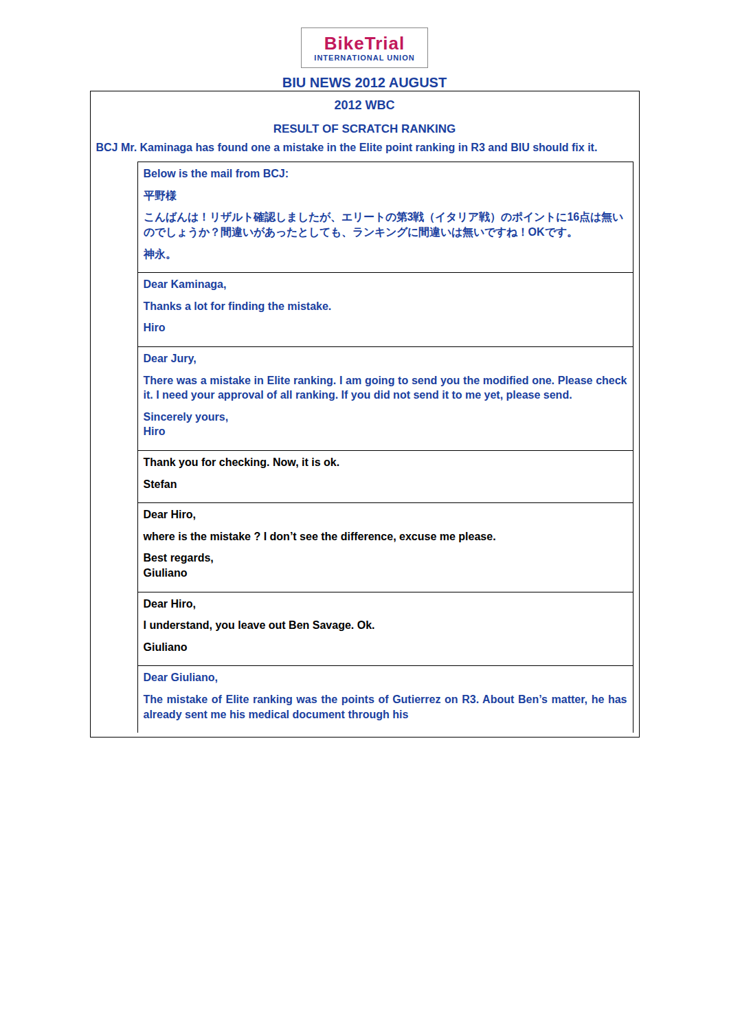BikeTrial
INTERNATIONAL UNION
BIU NEWS 2012 AUGUST
| 2012 WBC RESULT OF SCRATCH RANKING BCJ Mr. Kaminaga has found one a mistake in the Elite point ranking in R3 and BIU should fix it. / Below is the mail from BCJ: 平野様 こんばんは！リザルト確認しましたが、エリートの第3戦（イタリア戦）のポイントに16点は無いのでしょうか？間違いがあったとしても、ランキングに間違いは無いですね！OKです。 神永。 / / Dear Kaminaga, Thanks a lot for finding the mistake. Hiro / / Dear Jury, There was a mistake in Elite ranking. I am going to send you the modified one. Please check it. I need your approval of all ranking. If you did not send it to me yet, please send. Sincerely yours, Hiro / / Thank you for checking. Now, it is ok. Stefan / / Dear Hiro, where is the mistake ? I don’t see the difference, excuse me please. Best regards, Giuliano / / Dear Hiro, I understand, you leave out Ben Savage. Ok. Giuliano / / Dear Giuliano, The mistake of Elite ranking was the points of Gutierrez on R3. About Ben’s matter, he has already sent me his medical document through his / |